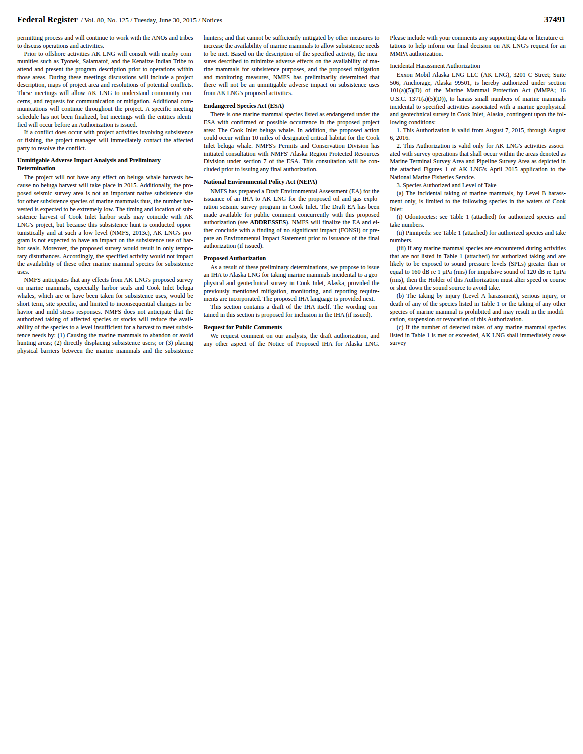Federal Register
/ Vol. 80, No. 125 / Tuesday, June 30, 2015 / Notices
37491
permitting process and will continue to work with the ANOs and tribes to discuss operations and activities.
Prior to offshore activities AK LNG will consult with nearby communities such as Tyonek, Salamatof, and the Kenaitze Indian Tribe to attend and present the program description prior to operations within those areas. During these meetings discussions will include a project description, maps of project area and resolutions of potential conflicts. These meetings will allow AK LNG to understand community concerns, and requests for communication or mitigation. Additional communications will continue throughout the project. A specific meeting schedule has not been finalized, but meetings with the entities identified will occur before an Authorization is issued.
If a conflict does occur with project activities involving subsistence or fishing, the project manager will immediately contact the affected party to resolve the conflict.
Unmitigable Adverse Impact Analysis and Preliminary Determination
The project will not have any effect on beluga whale harvests because no beluga harvest will take place in 2015. Additionally, the proposed seismic survey area is not an important native subsistence site for other subsistence species of marine mammals thus, the number harvested is expected to be extremely low. The timing and location of subsistence harvest of Cook Inlet harbor seals may coincide with AK LNG's project, but because this subsistence hunt is conducted opportunistically and at such a low level (NMFS, 2013c), AK LNG's program is not expected to have an impact on the subsistence use of harbor seals. Moreover, the proposed survey would result in only temporary disturbances. Accordingly, the specified activity would not impact the availability of these other marine mammal species for subsistence uses.
NMFS anticipates that any effects from AK LNG's proposed survey on marine mammals, especially harbor seals and Cook Inlet beluga whales, which are or have been taken for subsistence uses, would be short-term, site specific, and limited to inconsequential changes in behavior and mild stress responses. NMFS does not anticipate that the authorized taking of affected species or stocks will reduce the availability of the species to a level insufficient for a harvest to meet subsistence needs by: (1) Causing the marine mammals to abandon or avoid hunting areas; (2) directly displacing subsistence users; or (3) placing physical barriers between the marine mammals and the subsistence hunters; and that cannot be sufficiently mitigated by other measures to increase the availability of marine mammals to allow subsistence needs to be met. Based on the description of the specified activity, the measures described to minimize adverse effects on the availability of marine mammals for subsistence purposes, and the proposed mitigation and monitoring measures, NMFS has preliminarily determined that there will not be an unmitigable adverse impact on subsistence uses from AK LNG's proposed activities.
Endangered Species Act (ESA)
There is one marine mammal species listed as endangered under the ESA with confirmed or possible occurrence in the proposed project area: The Cook Inlet beluga whale. In addition, the proposed action could occur within 10 miles of designated critical habitat for the Cook Inlet beluga whale. NMFS's Permits and Conservation Division has initiated consultation with NMFS' Alaska Region Protected Resources Division under section 7 of the ESA. This consultation will be concluded prior to issuing any final authorization.
National Environmental Policy Act (NEPA)
NMFS has prepared a Draft Environmental Assessment (EA) for the issuance of an IHA to AK LNG for the proposed oil and gas exploration seismic survey program in Cook Inlet. The Draft EA has been made available for public comment concurrently with this proposed authorization (see ADDRESSES). NMFS will finalize the EA and either conclude with a finding of no significant impact (FONSI) or prepare an Environmental Impact Statement prior to issuance of the final authorization (if issued).
Proposed Authorization
As a result of these preliminary determinations, we propose to issue an IHA to Alaska LNG for taking marine mammals incidental to a geophysical and geotechnical survey in Cook Inlet, Alaska, provided the previously mentioned mitigation, monitoring, and reporting requirements are incorporated. The proposed IHA language is provided next.
This section contains a draft of the IHA itself. The wording contained in this section is proposed for inclusion in the IHA (if issued).
Request for Public Comments
We request comment on our analysis, the draft authorization, and any other aspect of the Notice of Proposed IHA for Alaska LNG. Please include with your comments any supporting data or literature citations to help inform our final decision on AK LNG's request for an MMPA authorization.
Incidental Harassment Authorization
Exxon Mobil Alaska LNG LLC (AK LNG), 3201 C Street; Suite 506, Anchorage, Alaska 99501, is hereby authorized under section 101(a)(5)(D) of the Marine Mammal Protection Act (MMPA; 16 U.S.C. 1371(a)(5)(D)), to harass small numbers of marine mammals incidental to specified activities associated with a marine geophysical and geotechnical survey in Cook Inlet, Alaska, contingent upon the following conditions:
1. This Authorization is valid from August 7, 2015, through August 6, 2016.
2. This Authorization is valid only for AK LNG's activities associated with survey operations that shall occur within the areas denoted as Marine Terminal Survey Area and Pipeline Survey Area as depicted in the attached Figures 1 of AK LNG's April 2015 application to the National Marine Fisheries Service.
3. Species Authorized and Level of Take
(a) The incidental taking of marine mammals, by Level B harassment only, is limited to the following species in the waters of Cook Inlet:
(i) Odontocetes: see Table 1 (attached) for authorized species and take numbers.
(ii) Pinnipeds: see Table 1 (attached) for authorized species and take numbers.
(iii) If any marine mammal species are encountered during activities that are not listed in Table 1 (attached) for authorized taking and are likely to be exposed to sound pressure levels (SPLs) greater than or equal to 160 dB re 1 µPa (rms) for impulsive sound of 120 dB re 1µPa (rms), then the Holder of this Authorization must alter speed or course or shut-down the sound source to avoid take.
(b) The taking by injury (Level A harassment), serious injury, or death of any of the species listed in Table 1 or the taking of any other species of marine mammal is prohibited and may result in the modification, suspension or revocation of this Authorization.
(c) If the number of detected takes of any marine mammal species listed in Table 1 is met or exceeded, AK LNG shall immediately cease survey